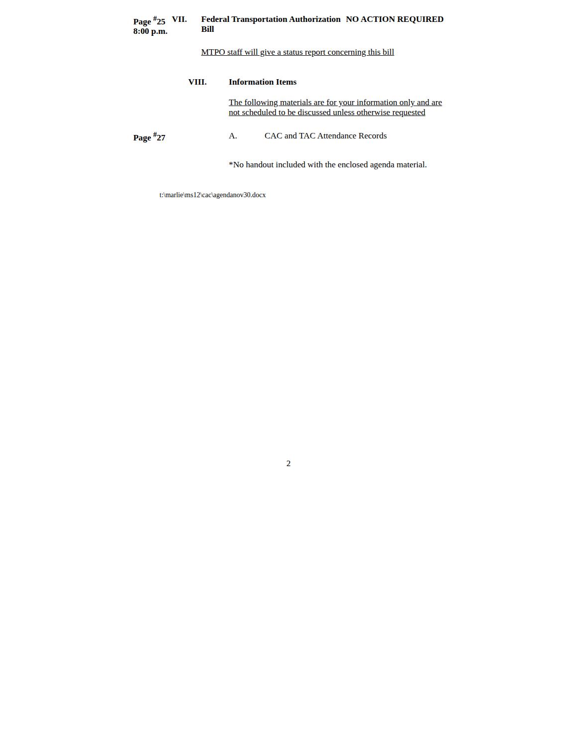| Page # 25 8:00 p.m. | VII. | Federal Transportation Authorization Bill | NO ACTION REQUIRED |
| | | MTPO staff will give a status report concerning this bill |
| | VIII. | Information Items |
| | | The following materials are for your information only and are not scheduled to be discussed unless otherwise requested |
| Page # 27 | | A. CAC and TAC Attendance Records |
| | | *No handout included with the enclosed agenda material. |
t:\marlie\ms12\cac\agendanov30.docx
2